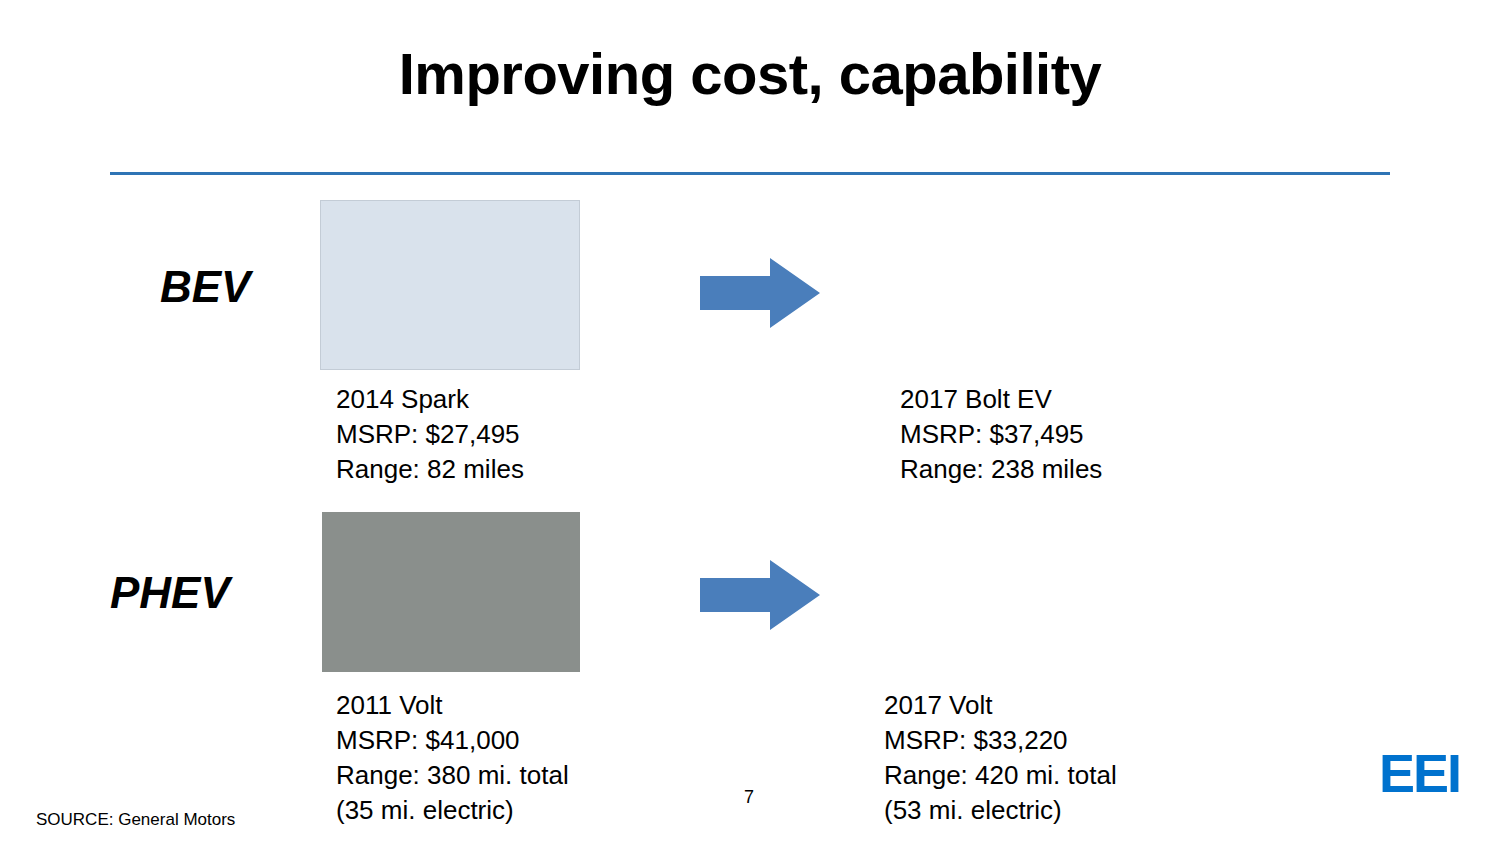Improving cost, capability
BEV
PHEV
2014 Spark
MSRP: $27,495
Range: 82 miles
2017 Bolt EV
MSRP: $37,495
Range: 238 miles
2011 Volt
MSRP: $41,000
Range: 380 mi. total
(35 mi. electric)
2017 Volt
MSRP: $33,220
Range: 420 mi. total
(53 mi. electric)
SOURCE: General Motors
7
EEI